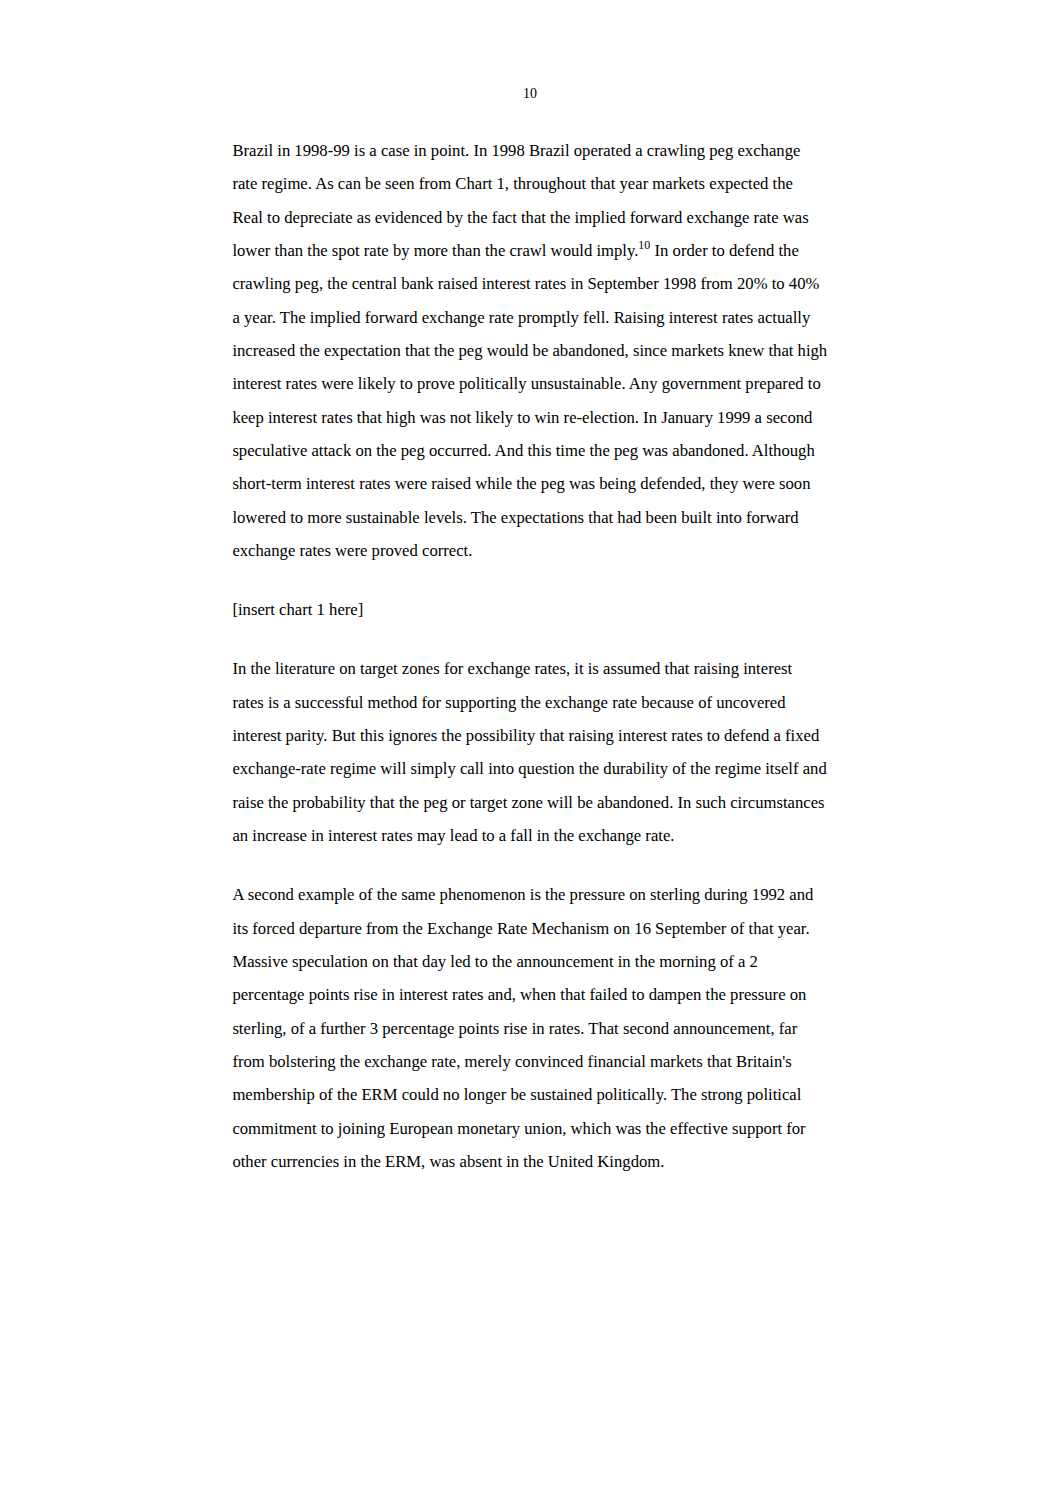10
Brazil in 1998-99 is a case in point. In 1998 Brazil operated a crawling peg exchange rate regime. As can be seen from Chart 1, throughout that year markets expected the Real to depreciate as evidenced by the fact that the implied forward exchange rate was lower than the spot rate by more than the crawl would imply.10 In order to defend the crawling peg, the central bank raised interest rates in September 1998 from 20% to 40% a year. The implied forward exchange rate promptly fell. Raising interest rates actually increased the expectation that the peg would be abandoned, since markets knew that high interest rates were likely to prove politically unsustainable. Any government prepared to keep interest rates that high was not likely to win re-election. In January 1999 a second speculative attack on the peg occurred. And this time the peg was abandoned. Although short-term interest rates were raised while the peg was being defended, they were soon lowered to more sustainable levels. The expectations that had been built into forward exchange rates were proved correct.
[insert chart 1 here]
In the literature on target zones for exchange rates, it is assumed that raising interest rates is a successful method for supporting the exchange rate because of uncovered interest parity. But this ignores the possibility that raising interest rates to defend a fixed exchange-rate regime will simply call into question the durability of the regime itself and raise the probability that the peg or target zone will be abandoned. In such circumstances an increase in interest rates may lead to a fall in the exchange rate.
A second example of the same phenomenon is the pressure on sterling during 1992 and its forced departure from the Exchange Rate Mechanism on 16 September of that year. Massive speculation on that day led to the announcement in the morning of a 2 percentage points rise in interest rates and, when that failed to dampen the pressure on sterling, of a further 3 percentage points rise in rates. That second announcement, far from bolstering the exchange rate, merely convinced financial markets that Britain's membership of the ERM could no longer be sustained politically. The strong political commitment to joining European monetary union, which was the effective support for other currencies in the ERM, was absent in the United Kingdom.